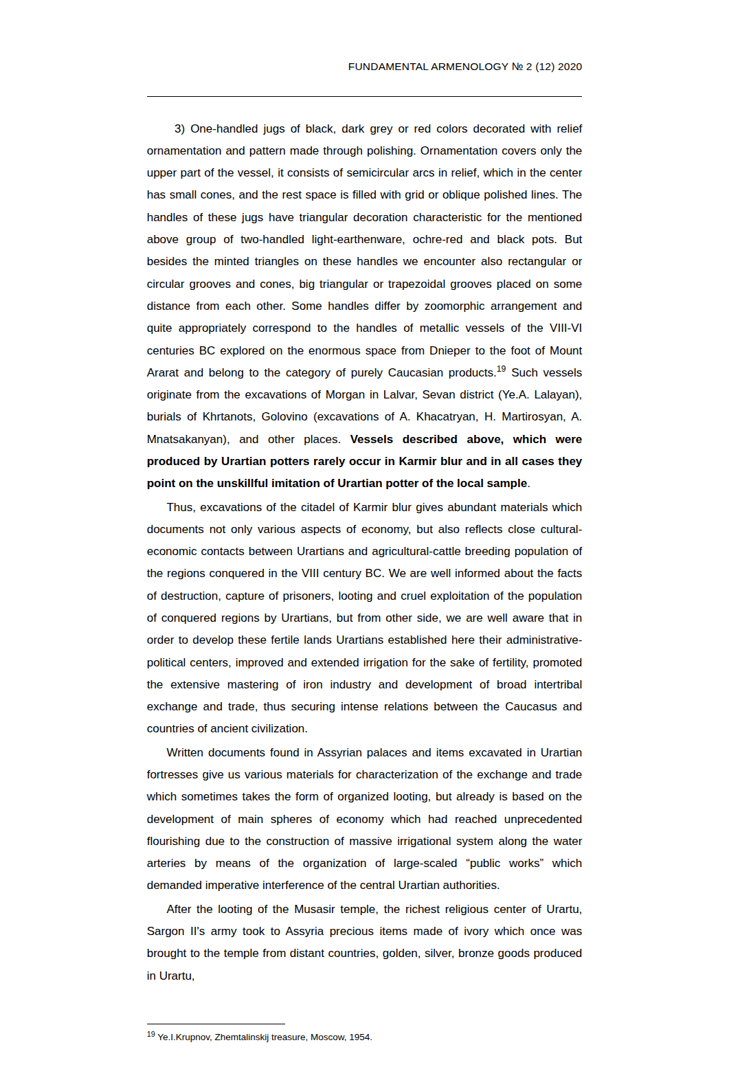FUNDAMENTAL ARMENOLOGY № 2 (12) 2020
3) One-handled jugs of black, dark grey or red colors decorated with relief ornamentation and pattern made through polishing. Ornamentation covers only the upper part of the vessel, it consists of semicircular arcs in relief, which in the center has small cones, and the rest space is filled with grid or oblique polished lines. The handles of these jugs have triangular decoration characteristic for the mentioned above group of two-handled light-earthenware, ochre-red and black pots. But besides the minted triangles on these handles we encounter also rectangular or circular grooves and cones, big triangular or trapezoidal grooves placed on some distance from each other. Some handles differ by zoomorphic arrangement and quite appropriately correspond to the handles of metallic vessels of the VIII-VI centuries BC explored on the enormous space from Dnieper to the foot of Mount Ararat and belong to the category of purely Caucasian products.19 Such vessels originate from the excavations of Morgan in Lalvar, Sevan district (Ye.A. Lalayan), burials of Khrtanots, Golovino (excavations of A. Khacatryan, H. Martirosyan, A. Mnatsakanyan), and other places. Vessels described above, which were produced by Urartian potters rarely occur in Karmir blur and in all cases they point on the unskillful imitation of Urartian potter of the local sample.
Thus, excavations of the citadel of Karmir blur gives abundant materials which documents not only various aspects of economy, but also reflects close cultural-economic contacts between Urartians and agricultural-cattle breeding population of the regions conquered in the VIII century BC. We are well informed about the facts of destruction, capture of prisoners, looting and cruel exploitation of the population of conquered regions by Urartians, but from other side, we are well aware that in order to develop these fertile lands Urartians established here their administrative-political centers, improved and extended irrigation for the sake of fertility, promoted the extensive mastering of iron industry and development of broad intertribal exchange and trade, thus securing intense relations between the Caucasus and countries of ancient civilization.
Written documents found in Assyrian palaces and items excavated in Urartian fortresses give us various materials for characterization of the exchange and trade which sometimes takes the form of organized looting, but already is based on the development of main spheres of economy which had reached unprecedented flourishing due to the construction of massive irrigational system along the water arteries by means of the organization of large-scaled “public works” which demanded imperative interference of the central Urartian authorities.
After the looting of the Musasir temple, the richest religious center of Urartu, Sargon II's army took to Assyria precious items made of ivory which once was brought to the temple from distant countries, golden, silver, bronze goods produced in Urartu,
19 Ye.I.Krupnov, Zhemtalinskij treasure, Moscow, 1954.